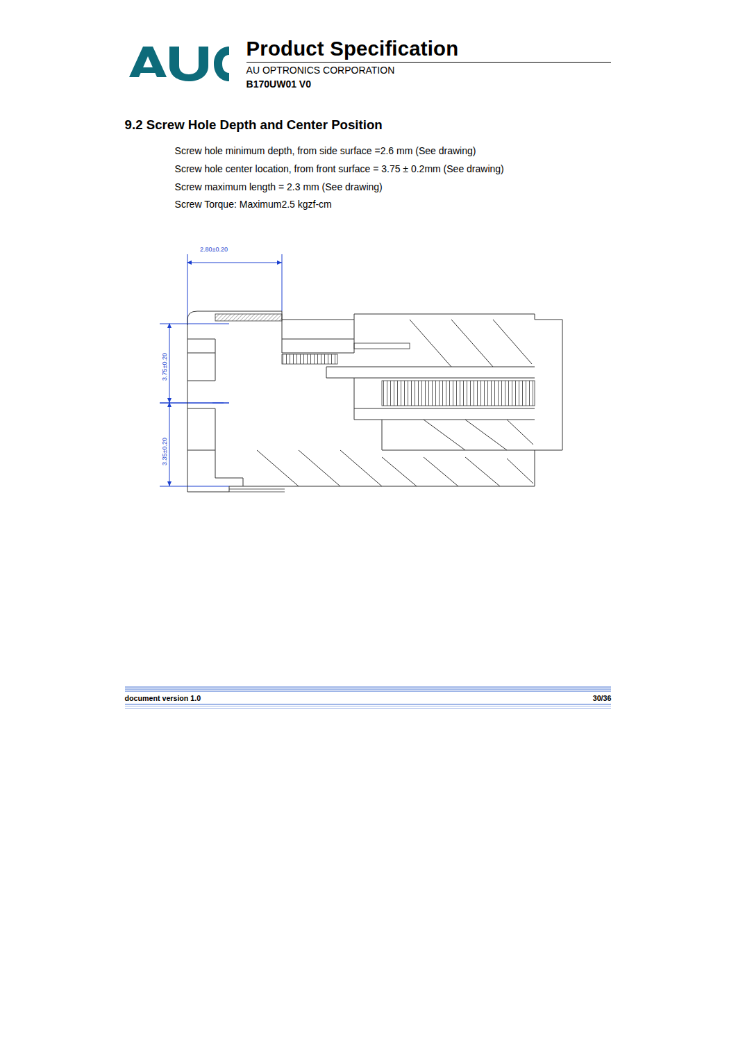Product Specification
AU OPTRONICS CORPORATION
B170UW01 V0
9.2 Screw Hole Depth and Center Position
Screw hole minimum depth, from side surface =2.6 mm (See drawing)
Screw hole center location, from front surface = 3.75 ± 0.2mm (See drawing)
Screw maximum length = 2.3 mm (See drawing)
Screw Torque: Maximum2.5 kgzf-cm
2.80±0.20 3.75±0.20 3.35±0.20
document version 1.0 30/36